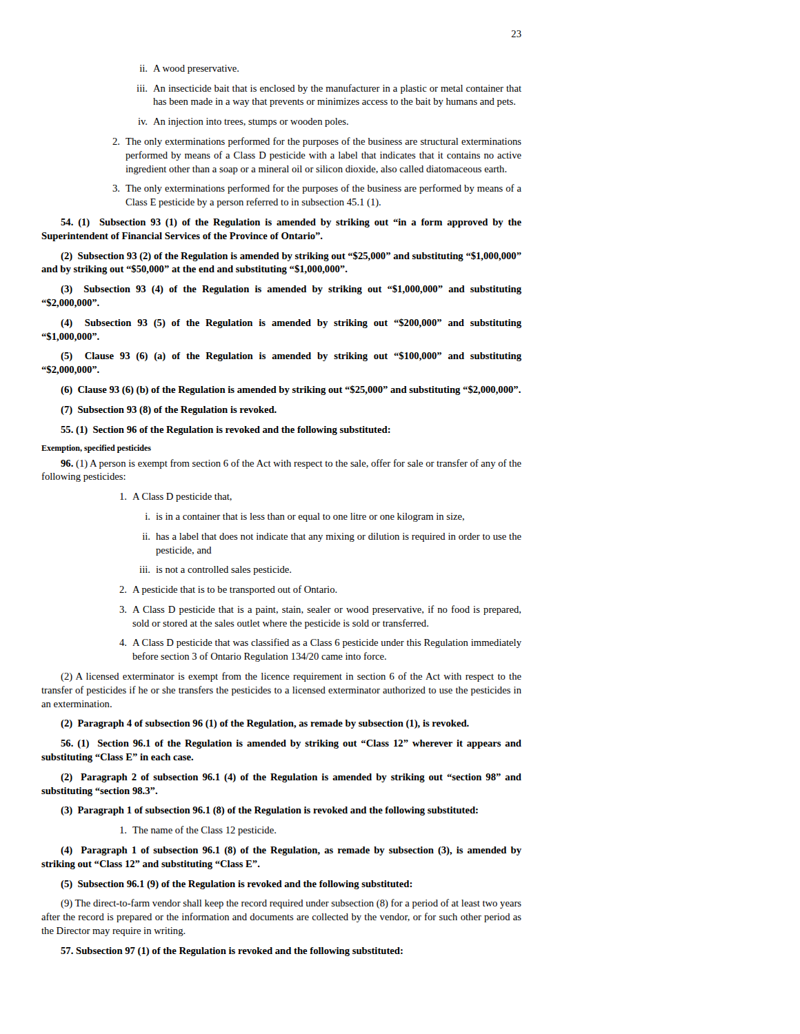23
ii. A wood preservative.
iii. An insecticide bait that is enclosed by the manufacturer in a plastic or metal container that has been made in a way that prevents or minimizes access to the bait by humans and pets.
iv. An injection into trees, stumps or wooden poles.
2. The only exterminations performed for the purposes of the business are structural exterminations performed by means of a Class D pesticide with a label that indicates that it contains no active ingredient other than a soap or a mineral oil or silicon dioxide, also called diatomaceous earth.
3. The only exterminations performed for the purposes of the business are performed by means of a Class E pesticide by a person referred to in subsection 45.1 (1).
54. (1) Subsection 93 (1) of the Regulation is amended by striking out “in a form approved by the Superintendent of Financial Services of the Province of Ontario”.
(2) Subsection 93 (2) of the Regulation is amended by striking out “$25,000” and substituting “$1,000,000” and by striking out “$50,000” at the end and substituting “$1,000,000”.
(3) Subsection 93 (4) of the Regulation is amended by striking out “$1,000,000” and substituting “$2,000,000”.
(4) Subsection 93 (5) of the Regulation is amended by striking out “$200,000” and substituting “$1,000,000”.
(5) Clause 93 (6) (a) of the Regulation is amended by striking out “$100,000” and substituting “$2,000,000”.
(6) Clause 93 (6) (b) of the Regulation is amended by striking out “$25,000” and substituting “$2,000,000”.
(7) Subsection 93 (8) of the Regulation is revoked.
55. (1) Section 96 of the Regulation is revoked and the following substituted:
Exemption, specified pesticides
96. (1) A person is exempt from section 6 of the Act with respect to the sale, offer for sale or transfer of any of the following pesticides:
1. A Class D pesticide that,
i. is in a container that is less than or equal to one litre or one kilogram in size,
ii. has a label that does not indicate that any mixing or dilution is required in order to use the pesticide, and
iii. is not a controlled sales pesticide.
2. A pesticide that is to be transported out of Ontario.
3. A Class D pesticide that is a paint, stain, sealer or wood preservative, if no food is prepared, sold or stored at the sales outlet where the pesticide is sold or transferred.
4. A Class D pesticide that was classified as a Class 6 pesticide under this Regulation immediately before section 3 of Ontario Regulation 134/20 came into force.
(2) A licensed exterminator is exempt from the licence requirement in section 6 of the Act with respect to the transfer of pesticides if he or she transfers the pesticides to a licensed exterminator authorized to use the pesticides in an extermination.
(2) Paragraph 4 of subsection 96 (1) of the Regulation, as remade by subsection (1), is revoked.
56. (1) Section 96.1 of the Regulation is amended by striking out “Class 12” wherever it appears and substituting “Class E” in each case.
(2) Paragraph 2 of subsection 96.1 (4) of the Regulation is amended by striking out “section 98” and substituting “section 98.3”.
(3) Paragraph 1 of subsection 96.1 (8) of the Regulation is revoked and the following substituted:
1. The name of the Class 12 pesticide.
(4) Paragraph 1 of subsection 96.1 (8) of the Regulation, as remade by subsection (3), is amended by striking out “Class 12” and substituting “Class E”.
(5) Subsection 96.1 (9) of the Regulation is revoked and the following substituted:
(9) The direct-to-farm vendor shall keep the record required under subsection (8) for a period of at least two years after the record is prepared or the information and documents are collected by the vendor, or for such other period as the Director may require in writing.
57. Subsection 97 (1) of the Regulation is revoked and the following substituted: